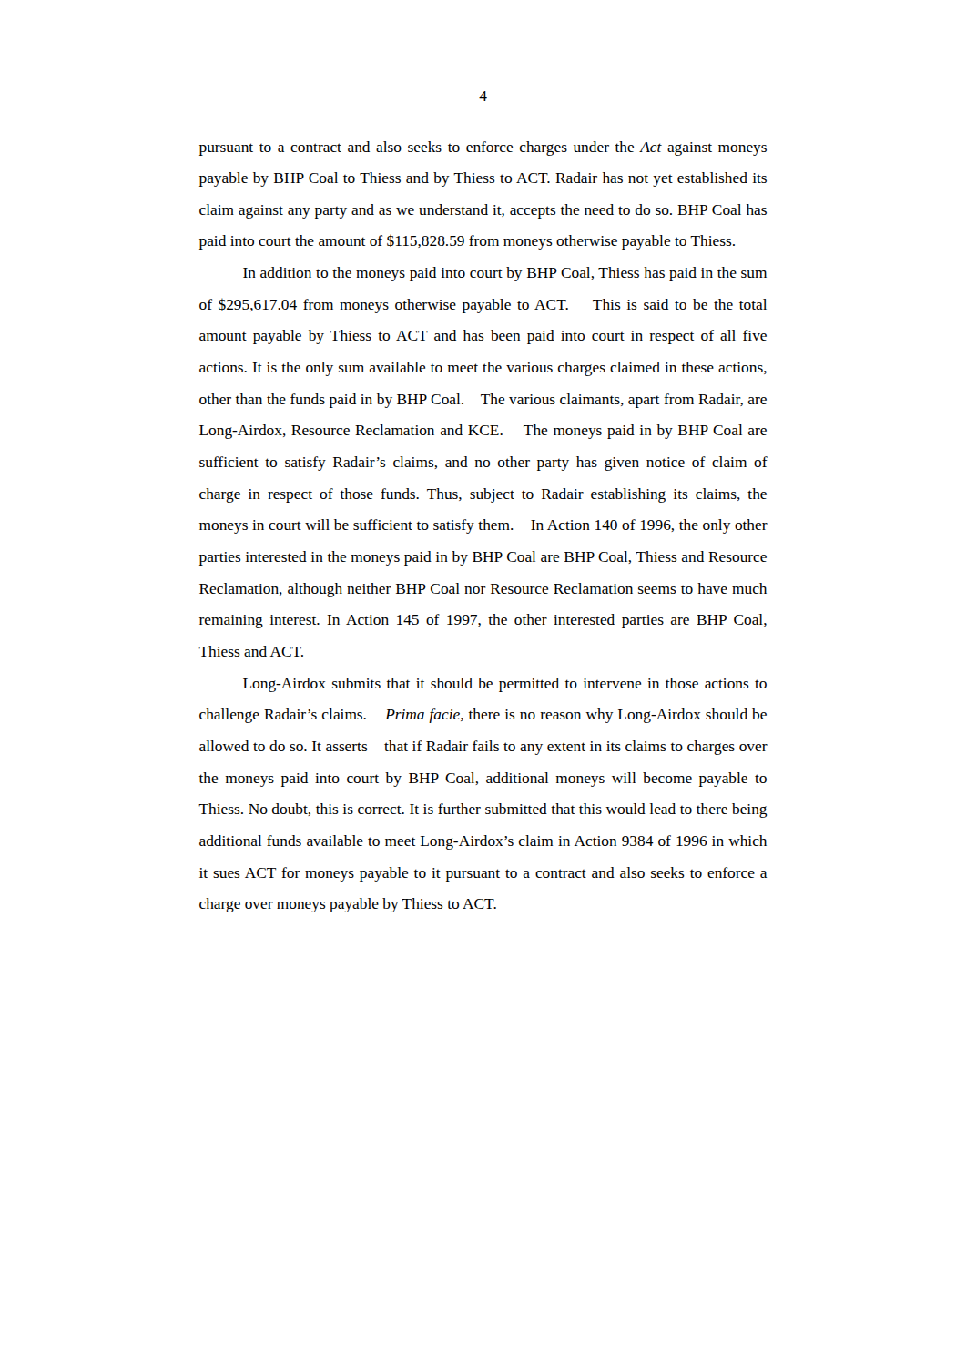4
pursuant to a contract and also seeks to enforce charges under the Act against moneys payable by BHP Coal to Thiess and by Thiess to ACT. Radair has not yet established its claim against any party and as we understand it, accepts the need to do so. BHP Coal has paid into court the amount of $115,828.59 from moneys otherwise payable to Thiess.
In addition to the moneys paid into court by BHP Coal, Thiess has paid in the sum of $295,617.04 from moneys otherwise payable to ACT. This is said to be the total amount payable by Thiess to ACT and has been paid into court in respect of all five actions. It is the only sum available to meet the various charges claimed in these actions, other than the funds paid in by BHP Coal. The various claimants, apart from Radair, are Long-Airdox, Resource Reclamation and KCE. The moneys paid in by BHP Coal are sufficient to satisfy Radair’s claims, and no other party has given notice of claim of charge in respect of those funds. Thus, subject to Radair establishing its claims, the moneys in court will be sufficient to satisfy them. In Action 140 of 1996, the only other parties interested in the moneys paid in by BHP Coal are BHP Coal, Thiess and Resource Reclamation, although neither BHP Coal nor Resource Reclamation seems to have much remaining interest. In Action 145 of 1997, the other interested parties are BHP Coal, Thiess and ACT.
Long-Airdox submits that it should be permitted to intervene in those actions to challenge Radair’s claims. Prima facie, there is no reason why Long-Airdox should be allowed to do so. It asserts that if Radair fails to any extent in its claims to charges over the moneys paid into court by BHP Coal, additional moneys will become payable to Thiess. No doubt, this is correct. It is further submitted that this would lead to there being additional funds available to meet Long-Airdox’s claim in Action 9384 of 1996 in which it sues ACT for moneys payable to it pursuant to a contract and also seeks to enforce a charge over moneys payable by Thiess to ACT.